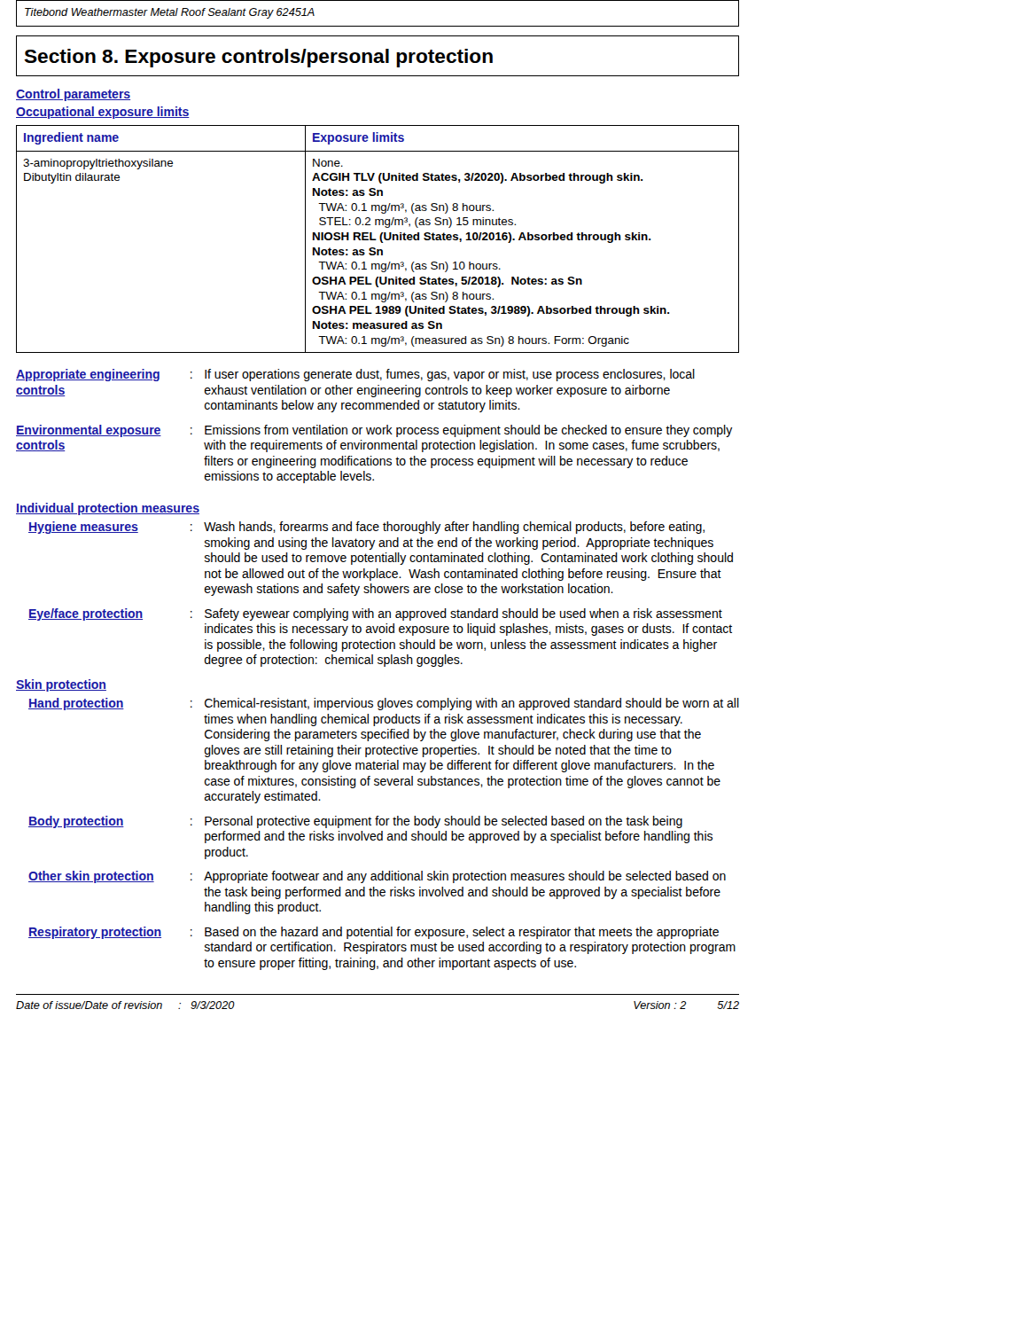Titebond Weathermaster Metal Roof Sealant Gray 62451A
Section 8. Exposure controls/personal protection
Control parameters
Occupational exposure limits
| Ingredient name | Exposure limits |
| --- | --- |
| 3-aminopropyltriethoxysilane Dibutyltin dilaurate | None. ACGIH TLV (United States, 3/2020). Absorbed through skin. Notes: as Sn TWA: 0.1 mg/m³, (as Sn) 8 hours. STEL: 0.2 mg/m³, (as Sn) 15 minutes. NIOSH REL (United States, 10/2016). Absorbed through skin. Notes: as Sn TWA: 0.1 mg/m³, (as Sn) 10 hours. OSHA PEL (United States, 5/2018). Notes: as Sn TWA: 0.1 mg/m³, (as Sn) 8 hours. OSHA PEL 1989 (United States, 3/1989). Absorbed through skin. Notes: measured as Sn TWA: 0.1 mg/m³, (measured as Sn) 8 hours. Form: Organic |
| Appropriate engineering controls | : | If user operations generate dust, fumes, gas, vapor or mist, use process enclosures, local exhaust ventilation or other engineering controls to keep worker exposure to airborne contaminants below any recommended or statutory limits. |
| Environmental exposure controls | : | Emissions from ventilation or work process equipment should be checked to ensure they comply with the requirements of environmental protection legislation. In some cases, fume scrubbers, filters or engineering modifications to the process equipment will be necessary to reduce emissions to acceptable levels. |
Individual protection measures
| Hygiene measures | : | Wash hands, forearms and face thoroughly after handling chemical products, before eating, smoking and using the lavatory and at the end of the working period. Appropriate techniques should be used to remove potentially contaminated clothing. Contaminated work clothing should not be allowed out of the workplace. Wash contaminated clothing before reusing. Ensure that eyewash stations and safety showers are close to the workstation location. |
| Eye/face protection | : | Safety eyewear complying with an approved standard should be used when a risk assessment indicates this is necessary to avoid exposure to liquid splashes, mists, gases or dusts. If contact is possible, the following protection should be worn, unless the assessment indicates a higher degree of protection: chemical splash goggles. |
Skin protection
| Hand protection | : | Chemical-resistant, impervious gloves complying with an approved standard should be worn at all times when handling chemical products if a risk assessment indicates this is necessary. Considering the parameters specified by the glove manufacturer, check during use that the gloves are still retaining their protective properties. It should be noted that the time to breakthrough for any glove material may be different for different glove manufacturers. In the case of mixtures, consisting of several substances, the protection time of the gloves cannot be accurately estimated. |
| Body protection | : | Personal protective equipment for the body should be selected based on the task being performed and the risks involved and should be approved by a specialist before handling this product. |
| Other skin protection | : | Appropriate footwear and any additional skin protection measures should be selected based on the task being performed and the risks involved and should be approved by a specialist before handling this product. |
| Respiratory protection | : | Based on the hazard and potential for exposure, select a respirator that meets the appropriate standard or certification. Respirators must be used according to a respiratory protection program to ensure proper fitting, training, and other important aspects of use. |
Date of issue/Date of revision : 9/3/2020
Version : 2 5/12